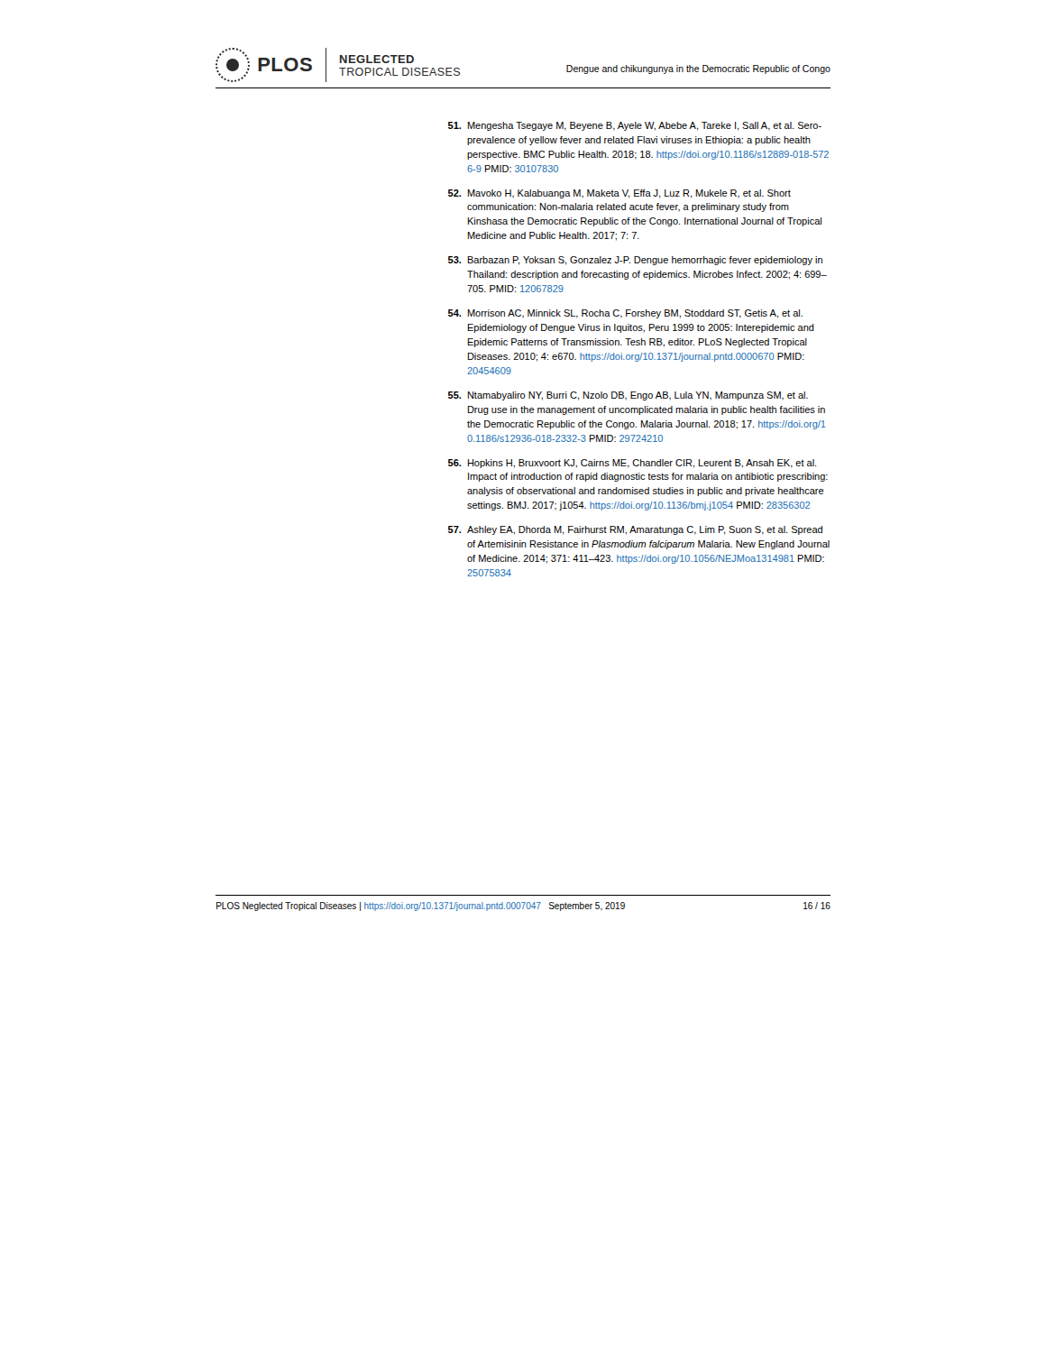PLOS
NEGLECTED
TROPICAL DISEASES
Dengue and chikungunya in the Democratic Republic of Congo
51. Mengesha Tsegaye M, Beyene B, Ayele W, Abebe A, Tareke I, Sall A, et al. Sero-prevalence of yellow fever and related Flavi viruses in Ethiopia: a public health perspective. BMC Public Health. 2018; 18. https://doi.org/10.1186/s12889-018-5726-9 PMID: 30107830
52. Mavoko H, Kalabuanga M, Maketa V, Effa J, Luz R, Mukele R, et al. Short communication: Non-malaria related acute fever, a preliminary study from Kinshasa the Democratic Republic of the Congo. International Journal of Tropical Medicine and Public Health. 2017; 7: 7.
53. Barbazan P, Yoksan S, Gonzalez J-P. Dengue hemorrhagic fever epidemiology in Thailand: description and forecasting of epidemics. Microbes Infect. 2002; 4: 699–705. PMID: 12067829
54. Morrison AC, Minnick SL, Rocha C, Forshey BM, Stoddard ST, Getis A, et al. Epidemiology of Dengue Virus in Iquitos, Peru 1999 to 2005: Interepidemic and Epidemic Patterns of Transmission. Tesh RB, editor. PLoS Neglected Tropical Diseases. 2010; 4: e670. https://doi.org/10.1371/journal.pntd.0000670 PMID: 20454609
55. Ntamabyaliro NY, Burri C, Nzolo DB, Engo AB, Lula YN, Mampunza SM, et al. Drug use in the management of uncomplicated malaria in public health facilities in the Democratic Republic of the Congo. Malaria Journal. 2018; 17. https://doi.org/10.1186/s12936-018-2332-3 PMID: 29724210
56. Hopkins H, Bruxvoort KJ, Cairns ME, Chandler CIR, Leurent B, Ansah EK, et al. Impact of introduction of rapid diagnostic tests for malaria on antibiotic prescribing: analysis of observational and randomised studies in public and private healthcare settings. BMJ. 2017; j1054. https://doi.org/10.1136/bmj.j1054 PMID: 28356302
57. Ashley EA, Dhorda M, Fairhurst RM, Amaratunga C, Lim P, Suon S, et al. Spread of Artemisinin Resistance in Plasmodium falciparum Malaria. New England Journal of Medicine. 2014; 371: 411–423. https://doi.org/10.1056/NEJMoa1314981 PMID: 25075834
PLOS Neglected Tropical Diseases | https://doi.org/10.1371/journal.pntd.0007047 September 5, 2019
16 / 16